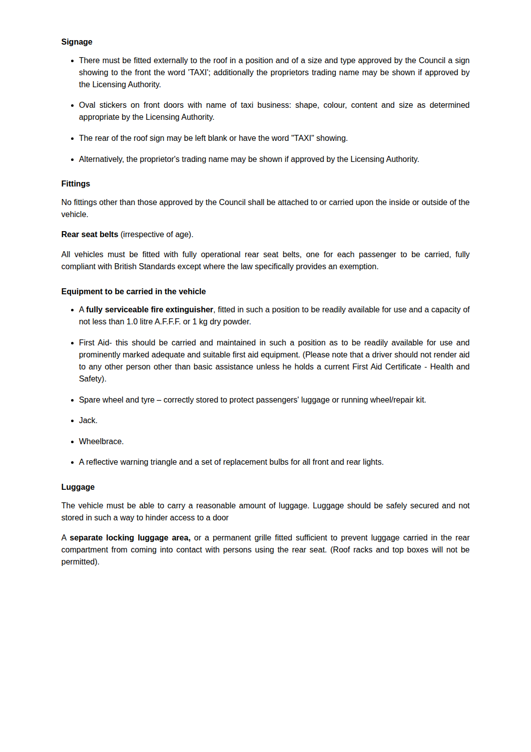Signage
There must be fitted externally to the roof in a position and of a size and type approved by the Council a sign showing to the front the word 'TAXI'; additionally the proprietors trading name may be shown if approved by the Licensing Authority.
Oval stickers on front doors with name of taxi business: shape, colour, content and size as determined appropriate by the Licensing Authority.
The rear of the roof sign may be left blank or have the word "TAXI" showing.
Alternatively, the proprietor's trading name may be shown if approved by the Licensing Authority.
Fittings
No fittings other than those approved by the Council shall be attached to or carried upon the inside or outside of the vehicle.
Rear seat belts (irrespective of age).
All vehicles must be fitted with fully operational rear seat belts, one for each passenger to be carried, fully compliant with British Standards except where the law specifically provides an exemption.
Equipment to be carried in the vehicle
A fully serviceable fire extinguisher, fitted in such a position to be readily available for use and a capacity of not less than 1.0 litre A.F.F.F. or 1 kg dry powder.
First Aid- this should be carried and maintained in such a position as to be readily available for use and prominently marked adequate and suitable first aid equipment. (Please note that a driver should not render aid to any other person other than basic assistance unless he holds a current First Aid Certificate - Health and Safety).
Spare wheel and tyre – correctly stored to protect passengers' luggage or running wheel/repair kit.
Jack.
Wheelbrace.
A reflective warning triangle and a set of replacement bulbs for all front and rear lights.
Luggage
The vehicle must be able to carry a reasonable amount of luggage. Luggage should be safely secured and not stored in such a way to hinder access to a door
A separate locking luggage area, or a permanent grille fitted sufficient to prevent luggage carried in the rear compartment from coming into contact with persons using the rear seat. (Roof racks and top boxes will not be permitted).